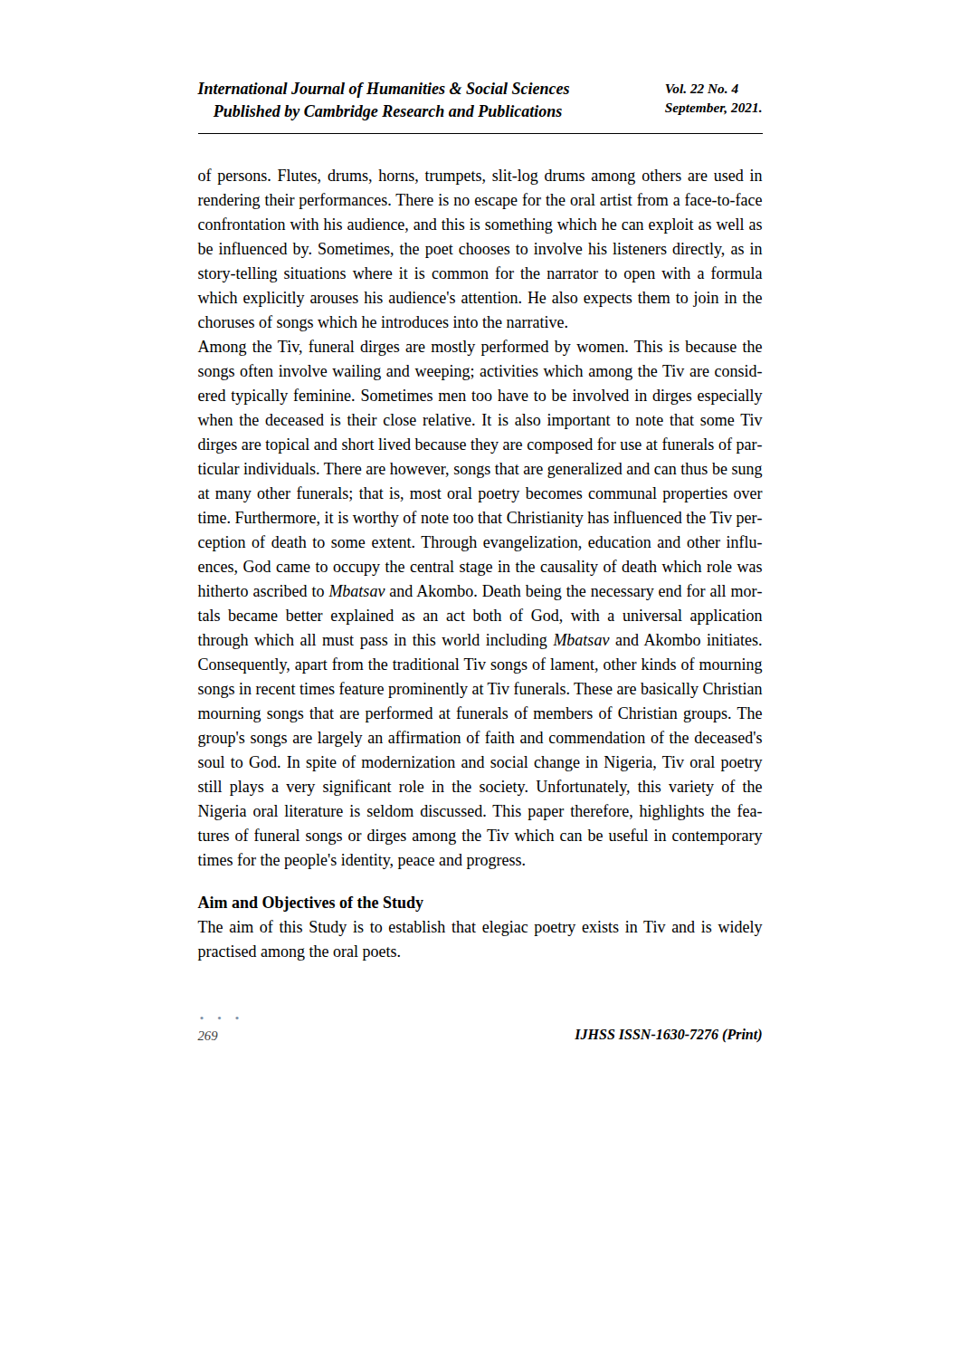International Journal of Humanities & Social Sciences Published by Cambridge Research and Publications
Vol. 22 No. 4
September, 2021.
of persons. Flutes, drums, horns, trumpets, slit-log drums among others are used in rendering their performances. There is no escape for the oral artist from a face-to-face confrontation with his audience, and this is something which he can exploit as well as be influenced by. Sometimes, the poet chooses to involve his listeners directly, as in story-telling situations where it is common for the narrator to open with a formula which explicitly arouses his audience's attention. He also expects them to join in the choruses of songs which he introduces into the narrative.
Among the Tiv, funeral dirges are mostly performed by women. This is because the songs often involve wailing and weeping; activities which among the Tiv are considered typically feminine. Sometimes men too have to be involved in dirges especially when the deceased is their close relative. It is also important to note that some Tiv dirges are topical and short lived because they are composed for use at funerals of particular individuals. There are however, songs that are generalized and can thus be sung at many other funerals; that is, most oral poetry becomes communal properties over time. Furthermore, it is worthy of note too that Christianity has influenced the Tiv perception of death to some extent. Through evangelization, education and other influences, God came to occupy the central stage in the causality of death which role was hitherto ascribed to Mbatsav and Akombo. Death being the necessary end for all mortals became better explained as an act both of God, with a universal application through which all must pass in this world including Mbatsav and Akombo initiates. Consequently, apart from the traditional Tiv songs of lament, other kinds of mourning songs in recent times feature prominently at Tiv funerals. These are basically Christian mourning songs that are performed at funerals of members of Christian groups. The group's songs are largely an affirmation of faith and commendation of the deceased's soul to God. In spite of modernization and social change in Nigeria, Tiv oral poetry still plays a very significant role in the society. Unfortunately, this variety of the Nigeria oral literature is seldom discussed. This paper therefore, highlights the features of funeral songs or dirges among the Tiv which can be useful in contemporary times for the people's identity, peace and progress.
Aim and Objectives of the Study
The aim of this Study is to establish that elegiac poetry exists in Tiv and is widely practised among the oral poets.
• • • 269
IJHSS ISSN-1630-7276 (Print)